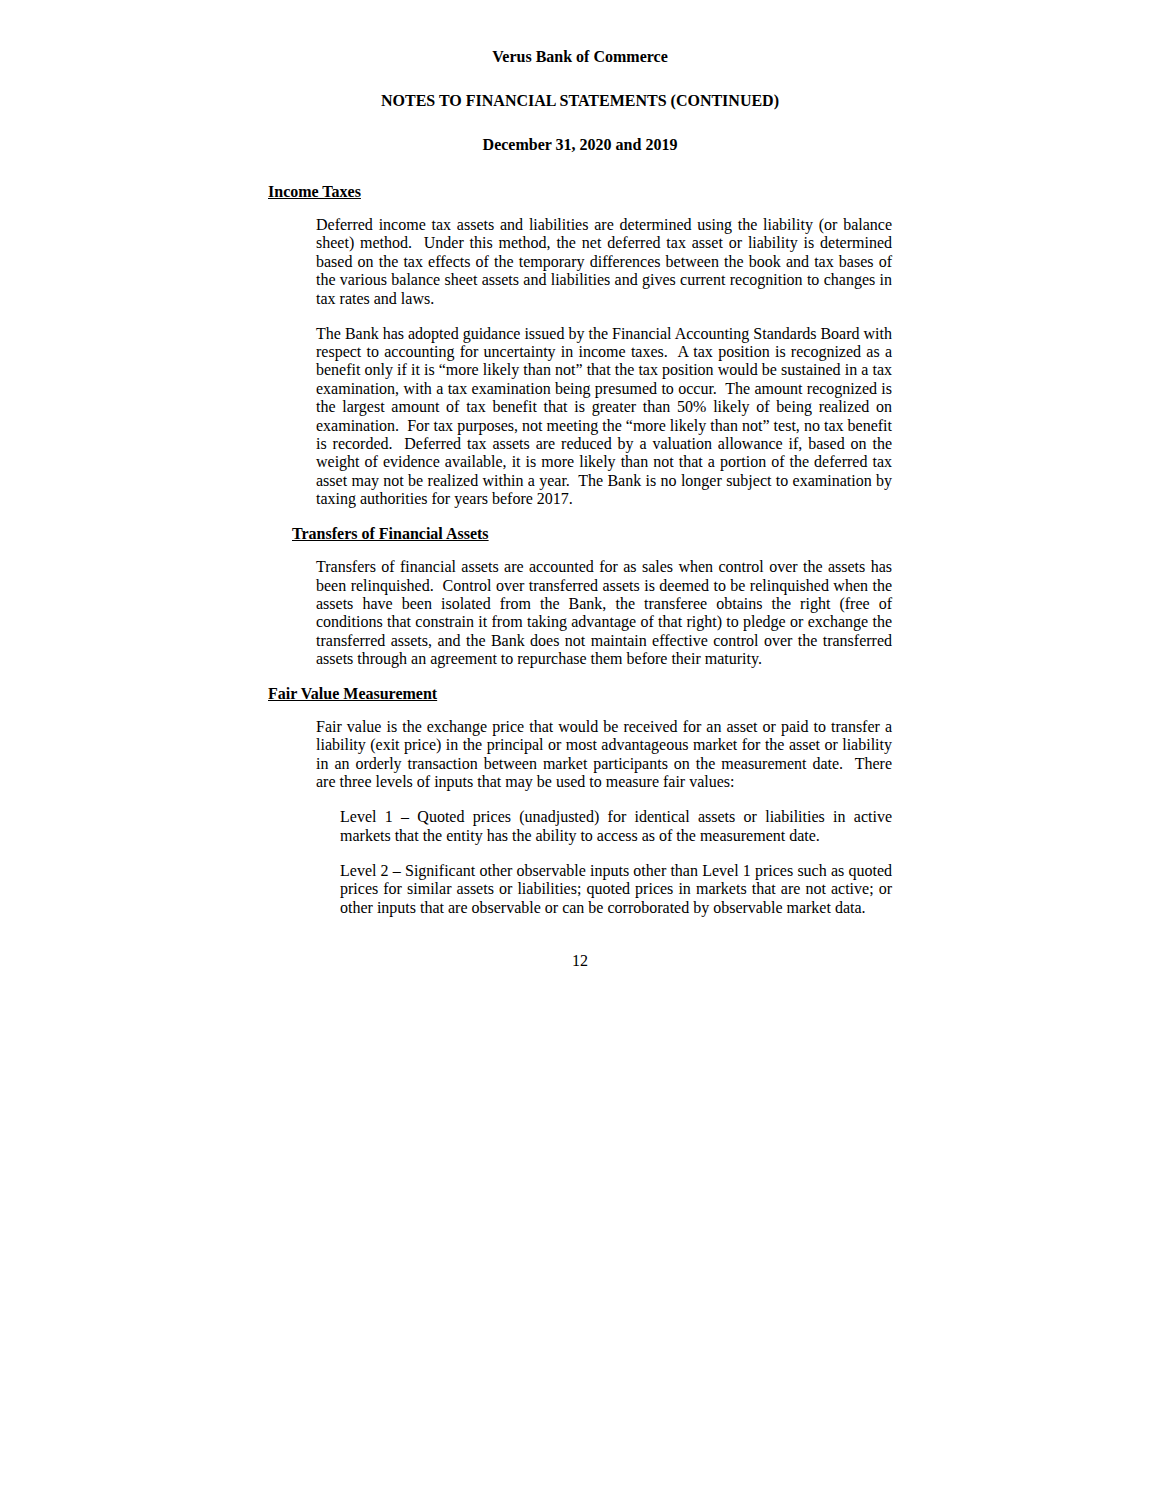Verus Bank of Commerce
NOTES TO FINANCIAL STATEMENTS (CONTINUED)
December 31, 2020 and 2019
Income Taxes
Deferred income tax assets and liabilities are determined using the liability (or balance sheet) method. Under this method, the net deferred tax asset or liability is determined based on the tax effects of the temporary differences between the book and tax bases of the various balance sheet assets and liabilities and gives current recognition to changes in tax rates and laws.
The Bank has adopted guidance issued by the Financial Accounting Standards Board with respect to accounting for uncertainty in income taxes. A tax position is recognized as a benefit only if it is “more likely than not” that the tax position would be sustained in a tax examination, with a tax examination being presumed to occur. The amount recognized is the largest amount of tax benefit that is greater than 50% likely of being realized on examination. For tax purposes, not meeting the “more likely than not” test, no tax benefit is recorded. Deferred tax assets are reduced by a valuation allowance if, based on the weight of evidence available, it is more likely than not that a portion of the deferred tax asset may not be realized within a year. The Bank is no longer subject to examination by taxing authorities for years before 2017.
Transfers of Financial Assets
Transfers of financial assets are accounted for as sales when control over the assets has been relinquished. Control over transferred assets is deemed to be relinquished when the assets have been isolated from the Bank, the transferee obtains the right (free of conditions that constrain it from taking advantage of that right) to pledge or exchange the transferred assets, and the Bank does not maintain effective control over the transferred assets through an agreement to repurchase them before their maturity.
Fair Value Measurement
Fair value is the exchange price that would be received for an asset or paid to transfer a liability (exit price) in the principal or most advantageous market for the asset or liability in an orderly transaction between market participants on the measurement date. There are three levels of inputs that may be used to measure fair values:
Level 1 – Quoted prices (unadjusted) for identical assets or liabilities in active markets that the entity has the ability to access as of the measurement date.
Level 2 – Significant other observable inputs other than Level 1 prices such as quoted prices for similar assets or liabilities; quoted prices in markets that are not active; or other inputs that are observable or can be corroborated by observable market data.
12